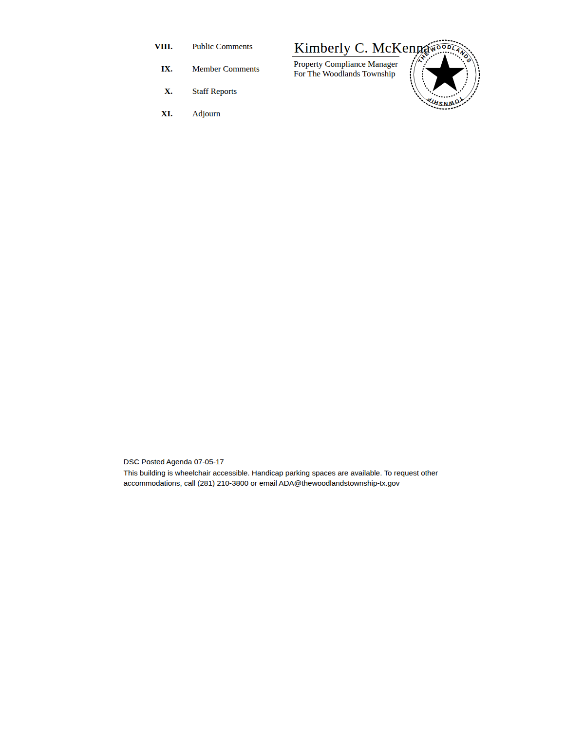| VIII. | Public Comments |
| IX. | Member Comments |
| X. | Staff Reports |
| XI. | Adjourn |
Kimberly C. McKenna
Property Compliance Manager
For The Woodlands Township
THE WOODLANDS TOWNSHIP
DSC Posted Agenda 07-05-17
This building is wheelchair accessible. Handicap parking spaces are available. To request other accommodations, call (281) 210-3800 or email ADA@thewoodlandstownship-tx.gov